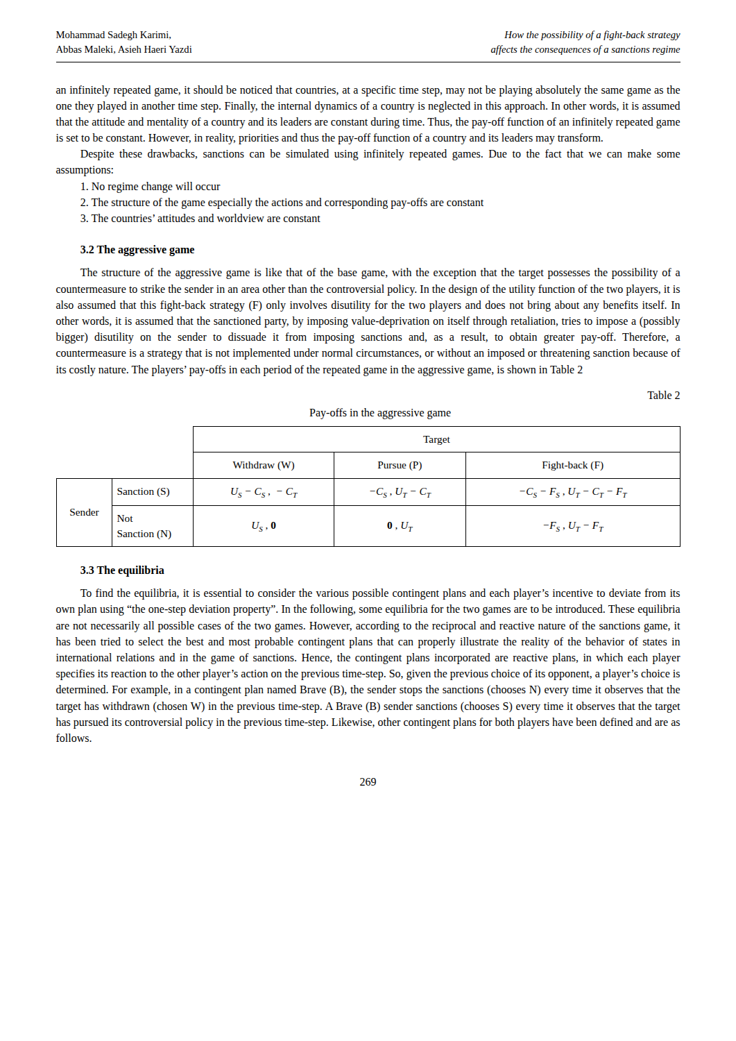Mohammad Sadegh Karimi,
Abbas Maleki, Asieh Haeri Yazdi
How the possibility of a fight-back strategy
affects the consequences of a sanctions regime
an infinitely repeated game, it should be noticed that countries, at a specific time step, may not be playing absolutely the same game as the one they played in another time step. Finally, the internal dynamics of a country is neglected in this approach. In other words, it is assumed that the attitude and mentality of a country and its leaders are constant during time. Thus, the pay-off function of an infinitely repeated game is set to be constant. However, in reality, priorities and thus the pay-off function of a country and its leaders may transform.
Despite these drawbacks, sanctions can be simulated using infinitely repeated games. Due to the fact that we can make some assumptions:
1. No regime change will occur
2. The structure of the game especially the actions and corresponding pay-offs are constant
3. The countries’ attitudes and worldview are constant
3.2 The aggressive game
The structure of the aggressive game is like that of the base game, with the exception that the target possesses the possibility of a countermeasure to strike the sender in an area other than the controversial policy. In the design of the utility function of the two players, it is also assumed that this fight-back strategy (F) only involves disutility for the two players and does not bring about any benefits itself. In other words, it is assumed that the sanctioned party, by imposing value-deprivation on itself through retaliation, tries to impose a (possibly bigger) disutility on the sender to dissuade it from imposing sanctions and, as a result, to obtain greater pay-off. Therefore, a countermeasure is a strategy that is not implemented under normal circumstances, or without an imposed or threatening sanction because of its costly nature. The players’ pay-offs in each period of the repeated game in the aggressive game, is shown in Table 2
Table 2
Pay-offs in the aggressive game
| | Target |
| | Withdraw (W) | Pursue (P) | Fight-back (F) |
| Sender | Sanction (S) | U S − C S , − C T | −C S , U T − C T | −C S − F S , U T − C T − F T |
| Not Sanction (N) | U S , 0 | 0 , U T | −F S , U T − F T |
3.3 The equilibria
To find the equilibria, it is essential to consider the various possible contingent plans and each player’s incentive to deviate from its own plan using “the one-step deviation property”. In the following, some equilibria for the two games are to be introduced. These equilibria are not necessarily all possible cases of the two games. However, according to the reciprocal and reactive nature of the sanctions game, it has been tried to select the best and most probable contingent plans that can properly illustrate the reality of the behavior of states in international relations and in the game of sanctions. Hence, the contingent plans incorporated are reactive plans, in which each player specifies its reaction to the other player’s action on the previous time-step. So, given the previous choice of its opponent, a player’s choice is determined. For example, in a contingent plan named Brave (B), the sender stops the sanctions (chooses N) every time it observes that the target has withdrawn (chosen W) in the previous time-step. A Brave (B) sender sanctions (chooses S) every time it observes that the target has pursued its controversial policy in the previous time-step. Likewise, other contingent plans for both players have been defined and are as follows.
269